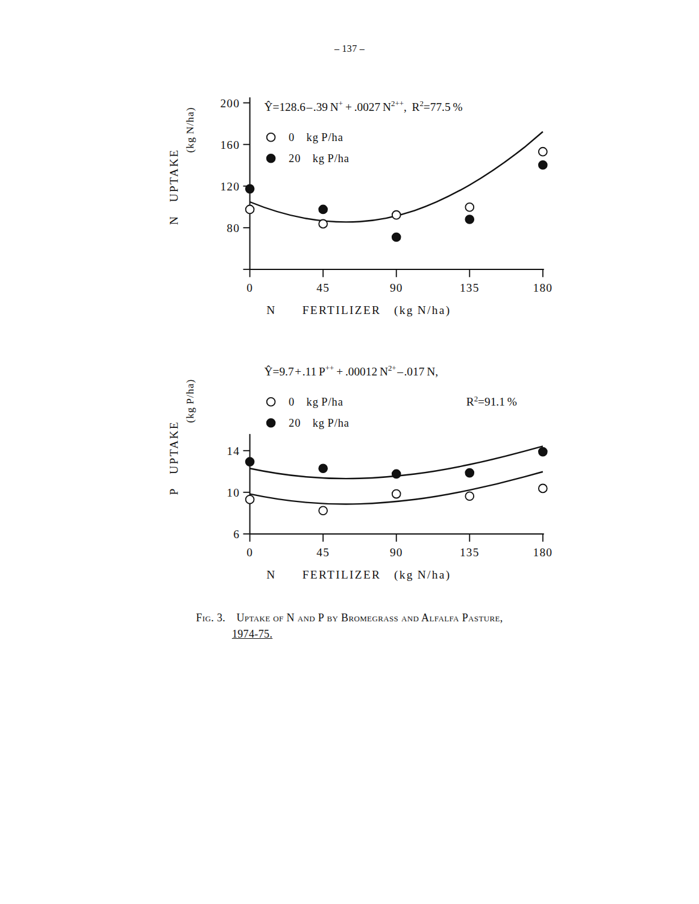– 137 –
Ŷ=128.6 – .39 N+ + .0027 N2++,  R2=77.5 % 0 kg P/ha 20 kg P/ha 200 160 120 80 N UPTAKE (kg N/ha) 0 45 90 135 180 N  FERTILIZER (kg N/ha)
Ŷ=9.7 + .11 P++ + .00012 N2+ – .017 N, 0 kg P/ha R2=91.1 % 20 kg P/ha 14 10 6 P UPTAKE (kg P/ha) 0 45 90 135 180 N  FERTILIZER (kg N/ha)
Fig. 3. Uptake of N and P by Bromegrass and Alfalfa Pasture,
1974-75.